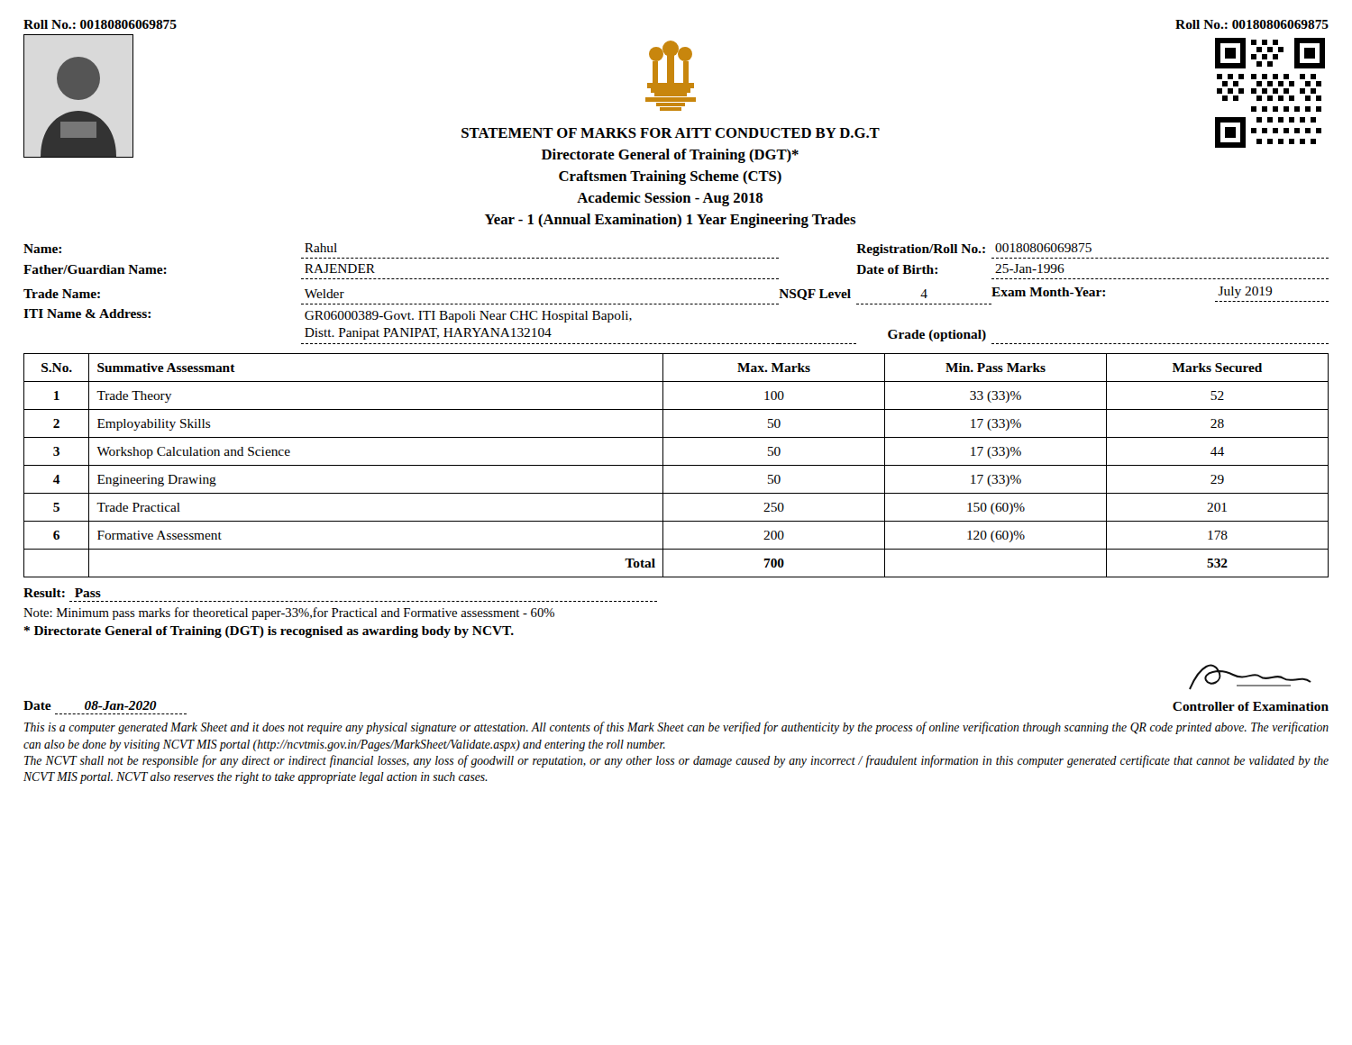Roll No.: 00180806069875
Roll No.: 00180806069875
STATEMENT OF MARKS FOR AITT CONDUCTED BY D.G.T
Directorate General of Training (DGT)*
Craftsmen Training Scheme (CTS)
Academic Session - Aug 2018
Year - 1 (Annual Examination) 1 Year Engineering Trades
| Name: | Rahul | | Registration/Roll No.: | 00180806069875 |
| Father/Guardian Name: | RAJENDER | | Date of Birth: | 25-Jan-1996 |
| Trade Name: | Welder | NSQF Level | 4 | / Exam Month-Year: / July 2019 / |
| ITI Name & Address: | GR06000389-Govt. ITI Bapoli Near CHC Hospital Bapoli, Distt. Panipat PANIPAT, HARYANA132104 | Grade (optional) | |
| S.No. | Summative Assessmant | Max. Marks | Min. Pass Marks | Marks Secured |
| --- | --- | --- | --- | --- |
| 1 | Trade Theory | 100 | 33 (33)% | 52 |
| 2 | Employability Skills | 50 | 17 (33)% | 28 |
| 3 | Workshop Calculation and Science | 50 | 17 (33)% | 44 |
| 4 | Engineering Drawing | 50 | 17 (33)% | 29 |
| 5 | Trade Practical | 250 | 150 (60)% | 201 |
| 6 | Formative Assessment | 200 | 120 (60)% | 178 |
| | Total | 700 | | 532 |
Result: Pass
Note: Minimum pass marks for theoretical paper-33%,for Practical and Formative assessment - 60%
* Directorate General of Training (DGT) is recognised as awarding body by NCVT.
Date 08-Jan-2020
Controller of Examination
This is a computer generated Mark Sheet and it does not require any physical signature or attestation. All contents of this Mark Sheet can be verified for authenticity by the process of online verification through scanning the QR code printed above. The verification can also be done by visiting NCVT MIS portal (http://ncvtmis.gov.in/Pages/MarkSheet/Validate.aspx) and entering the roll number.
The NCVT shall not be responsible for any direct or indirect financial losses, any loss of goodwill or reputation, or any other loss or damage caused by any incorrect / fraudulent information in this computer generated certificate that cannot be validated by the NCVT MIS portal. NCVT also reserves the right to take appropriate legal action in such cases.